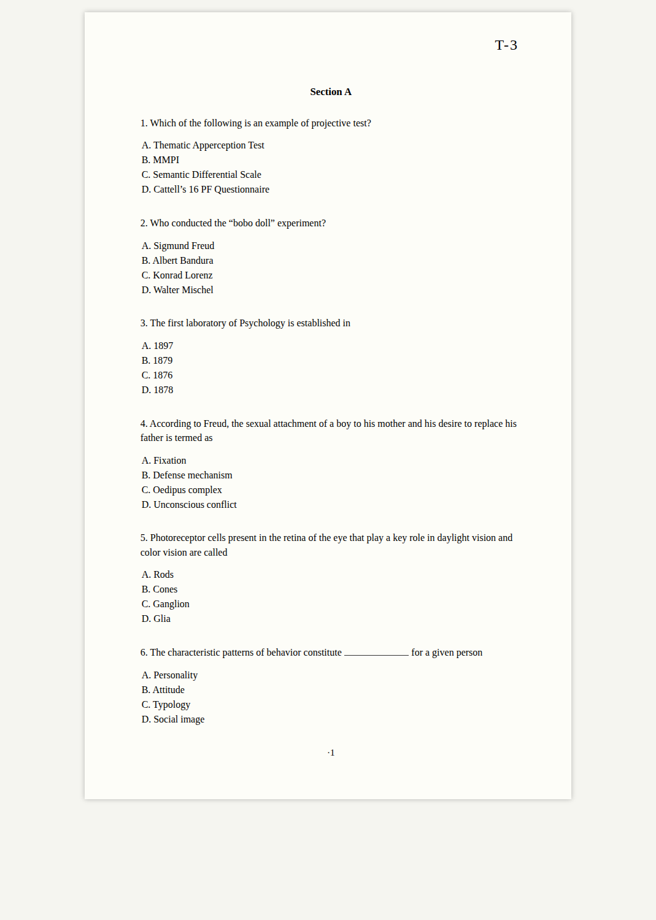T-3
Section A
1. Which of the following is an example of projective test?
A. Thematic Apperception Test
B. MMPI
C. Semantic Differential Scale
D. Cattell’s 16 PF Questionnaire
2. Who conducted the “bobo doll” experiment?
A. Sigmund Freud
B. Albert Bandura
C. Konrad Lorenz
D. Walter Mischel
3. The first laboratory of Psychology is established in
A. 1897
B. 1879
C. 1876
D. 1878
4. According to Freud, the sexual attachment of a boy to his mother and his desire to replace his father is termed as
A. Fixation
B. Defense mechanism
C. Oedipus complex
D. Unconscious conflict
5. Photoreceptor cells present in the retina of the eye that play a key role in daylight vision and color vision are called
A. Rods
B. Cones
C. Ganglion
D. Glia
6. The characteristic patterns of behavior constitute for a given person
A. Personality
B. Attitude
C. Typology
D. Social image
·1